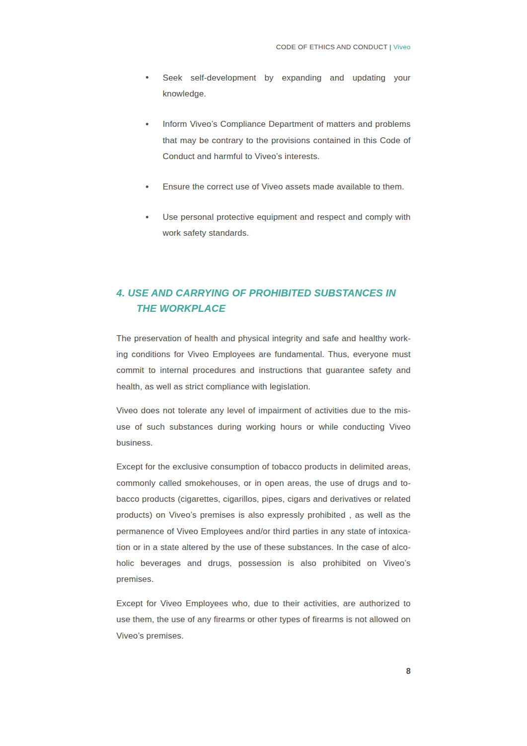CODE OF ETHICS AND CONDUCT | Viveo
Seek self-development by expanding and updating your knowledge.
Inform Viveo’s Compliance Department of matters and problems that may be contrary to the provisions contained in this Code of Conduct and harmful to Viveo’s interests.
Ensure the correct use of Viveo assets made available to them.
Use personal protective equipment and respect and comply with work safety standards.
4. USE AND CARRYING OF PROHIBITED SUBSTANCES IN THE WORKPLACE
The preservation of health and physical integrity and safe and healthy working conditions for Viveo Employees are fundamental. Thus, everyone must commit to internal procedures and instructions that guarantee safety and health, as well as strict compliance with legislation.
Viveo does not tolerate any level of impairment of activities due to the misuse of such substances during working hours or while conducting Viveo business.
Except for the exclusive consumption of tobacco products in delimited areas, commonly called smokehouses, or in open areas, the use of drugs and tobacco products (cigarettes, cigarillos, pipes, cigars and derivatives or related products) on Viveo’s premises is also expressly prohibited , as well as the permanence of Viveo Employees and/or third parties in any state of intoxication or in a state altered by the use of these substances. In the case of alcoholic beverages and drugs, possession is also prohibited on Viveo’s premises.
Except for Viveo Employees who, due to their activities, are authorized to use them, the use of any firearms or other types of firearms is not allowed on Viveo’s premises.
8